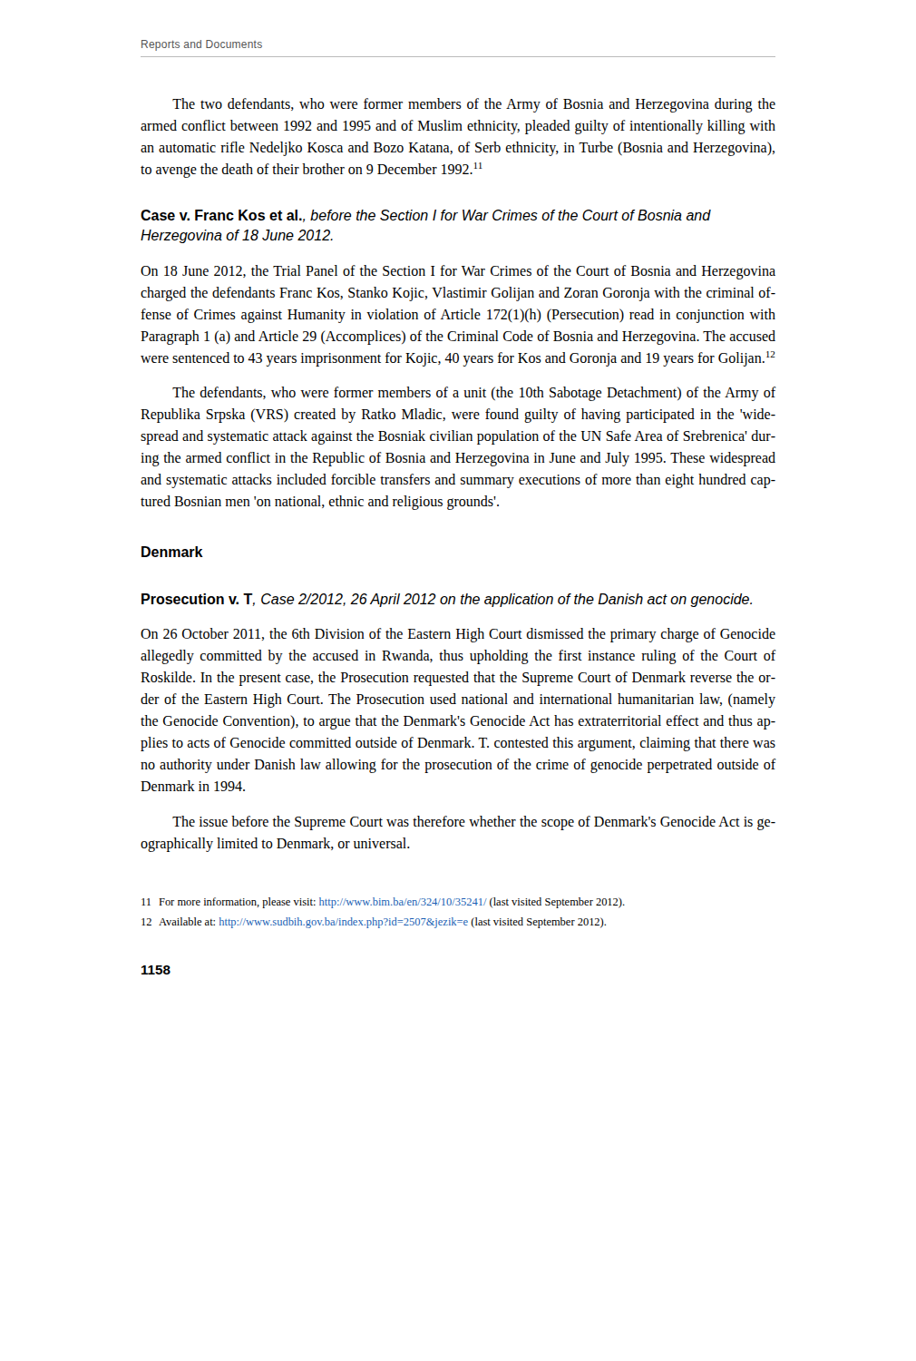Reports and Documents
The two defendants, who were former members of the Army of Bosnia and Herzegovina during the armed conflict between 1992 and 1995 and of Muslim ethnicity, pleaded guilty of intentionally killing with an automatic rifle Nedeljko Kosca and Bozo Katana, of Serb ethnicity, in Turbe (Bosnia and Herzegovina), to avenge the death of their brother on 9 December 1992.11
Case v. Franc Kos et al., before the Section I for War Crimes of the Court of Bosnia and Herzegovina of 18 June 2012.
On 18 June 2012, the Trial Panel of the Section I for War Crimes of the Court of Bosnia and Herzegovina charged the defendants Franc Kos, Stanko Kojic, Vlastimir Golijan and Zoran Goronja with the criminal offense of Crimes against Humanity in violation of Article 172(1)(h) (Persecution) read in conjunction with Paragraph 1 (a) and Article 29 (Accomplices) of the Criminal Code of Bosnia and Herzegovina. The accused were sentenced to 43 years imprisonment for Kojic, 40 years for Kos and Goronja and 19 years for Golijan.12
The defendants, who were former members of a unit (the 10th Sabotage Detachment) of the Army of Republika Srpska (VRS) created by Ratko Mladic, were found guilty of having participated in the 'widespread and systematic attack against the Bosniak civilian population of the UN Safe Area of Srebrenica' during the armed conflict in the Republic of Bosnia and Herzegovina in June and July 1995. These widespread and systematic attacks included forcible transfers and summary executions of more than eight hundred captured Bosnian men 'on national, ethnic and religious grounds'.
Denmark
Prosecution v. T, Case 2/2012, 26 April 2012 on the application of the Danish act on genocide.
On 26 October 2011, the 6th Division of the Eastern High Court dismissed the primary charge of Genocide allegedly committed by the accused in Rwanda, thus upholding the first instance ruling of the Court of Roskilde. In the present case, the Prosecution requested that the Supreme Court of Denmark reverse the order of the Eastern High Court. The Prosecution used national and international humanitarian law, (namely the Genocide Convention), to argue that the Denmark's Genocide Act has extraterritorial effect and thus applies to acts of Genocide committed outside of Denmark. T. contested this argument, claiming that there was no authority under Danish law allowing for the prosecution of the crime of genocide perpetrated outside of Denmark in 1994.
The issue before the Supreme Court was therefore whether the scope of Denmark's Genocide Act is geographically limited to Denmark, or universal.
11 For more information, please visit: http://www.bim.ba/en/324/10/35241/ (last visited September 2012).
12 Available at: http://www.sudbih.gov.ba/index.php?id=2507&jezik=e (last visited September 2012).
1158